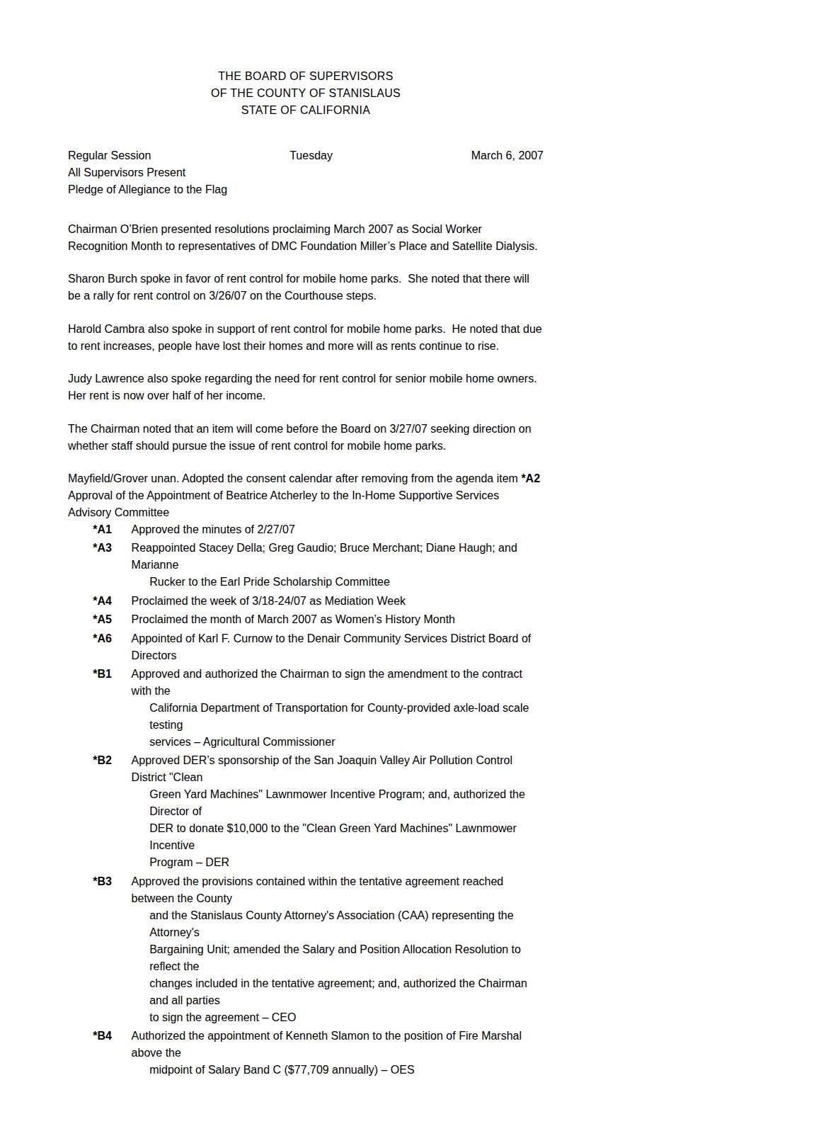THE BOARD OF SUPERVISORS
OF THE COUNTY OF STANISLAUS
STATE OF CALIFORNIA
Regular Session Tuesday March 6, 2007
All Supervisors Present
Pledge of Allegiance to the Flag
Chairman O’Brien presented resolutions proclaiming March 2007 as Social Worker Recognition Month to representatives of DMC Foundation Miller’s Place and Satellite Dialysis.
Sharon Burch spoke in favor of rent control for mobile home parks. She noted that there will be a rally for rent control on 3/26/07 on the Courthouse steps.
Harold Cambra also spoke in support of rent control for mobile home parks. He noted that due to rent increases, people have lost their homes and more will as rents continue to rise.
Judy Lawrence also spoke regarding the need for rent control for senior mobile home owners. Her rent is now over half of her income.
The Chairman noted that an item will come before the Board on 3/27/07 seeking direction on whether staff should pursue the issue of rent control for mobile home parks.
Mayfield/Grover unan. Adopted the consent calendar after removing from the agenda item *A2 Approval of the Appointment of Beatrice Atcherley to the In-Home Supportive Services Advisory Committee
*A1
Approved the minutes of 2/27/07
*A3
Reappointed Stacey Della; Greg Gaudio; Bruce Merchant; Diane Haugh; and Marianne Rucker to the Earl Pride Scholarship Committee
*A4
Proclaimed the week of 3/18-24/07 as Mediation Week
*A5
Proclaimed the month of March 2007 as Women’s History Month
*A6
Appointed of Karl F. Curnow to the Denair Community Services District Board of Directors
*B1
Approved and authorized the Chairman to sign the amendment to the contract with the California Department of Transportation for County-provided axle-load scale testing services – Agricultural Commissioner
*B2
Approved DER’s sponsorship of the San Joaquin Valley Air Pollution Control District "Clean Green Yard Machines" Lawnmower Incentive Program; and, authorized the Director of DER to donate $10,000 to the "Clean Green Yard Machines" Lawnmower Incentive Program – DER
*B3
Approved the provisions contained within the tentative agreement reached between the County and the Stanislaus County Attorney's Association (CAA) representing the Attorney's Bargaining Unit; amended the Salary and Position Allocation Resolution to reflect the changes included in the tentative agreement; and, authorized the Chairman and all parties to sign the agreement – CEO
*B4
Authorized the appointment of Kenneth Slamon to the position of Fire Marshal above the midpoint of Salary Band C ($77,709 annually) – OES